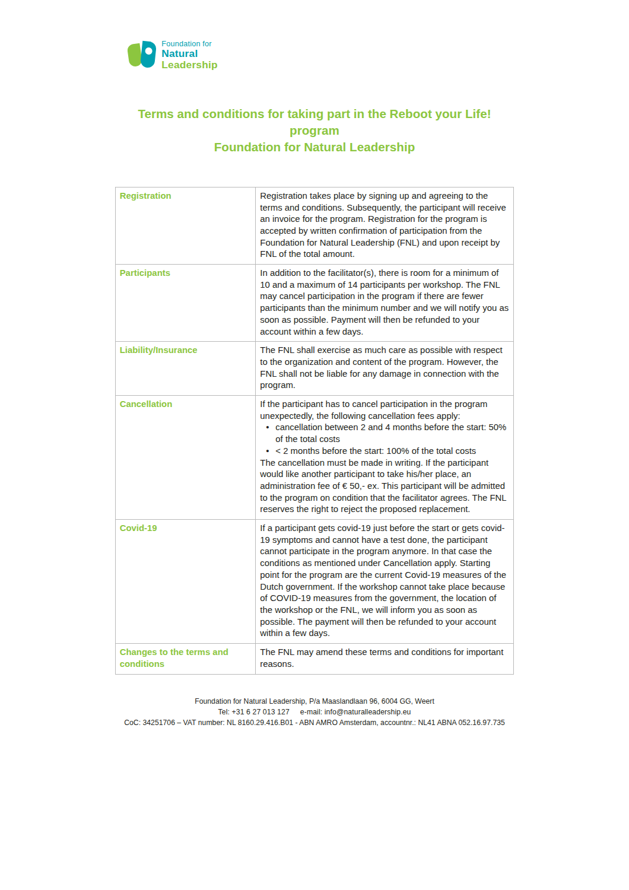Foundation for
Natural
Leadership
Terms and conditions for taking part in the Reboot your Life! program
Foundation for Natural Leadership
| Registration | Registration takes place by signing up and agreeing to the terms and conditions. Subsequently, the participant will receive an invoice for the program. Registration for the program is accepted by written confirmation of participation from the Foundation for Natural Leadership (FNL) and upon receipt by FNL of the total amount. |
| Participants | In addition to the facilitator(s), there is room for a minimum of 10 and a maximum of 14 participants per workshop. The FNL may cancel participation in the program if there are fewer participants than the minimum number and we will notify you as soon as possible. Payment will then be refunded to your account within a few days. |
| Liability/Insurance | The FNL shall exercise as much care as possible with respect to the organization and content of the program. However, the FNL shall not be liable for any damage in connection with the program. |
| Cancellation | If the participant has to cancel participation in the program unexpectedly, the following cancellation fees apply: cancellation between 2 and 4 months before the start: 50% of the total costs < 2 months before the start: 100% of the total costs The cancellation must be made in writing. If the participant would like another participant to take his/her place, an administration fee of € 50,- ex. This participant will be admitted to the program on condition that the facilitator agrees. The FNL reserves the right to reject the proposed replacement. |
| Covid-19 | If a participant gets covid-19 just before the start or gets covid-19 symptoms and cannot have a test done, the participant cannot participate in the program anymore. In that case the conditions as mentioned under Cancellation apply. Starting point for the program are the current Covid-19 measures of the Dutch government. If the workshop cannot take place because of COVID-19 measures from the government, the location of the workshop or the FNL, we will inform you as soon as possible. The payment will then be refunded to your account within a few days. |
| Changes to the terms and conditions | The FNL may amend these terms and conditions for important reasons. |
Foundation for Natural Leadership, P/a Maaslandlaan 96, 6004 GG, Weert
Tel: +31 6 27 013 127 e-mail: info@naturalleadership.eu
CoC: 34251706 – VAT number: NL 8160.29.416.B01 - ABN AMRO Amsterdam, accountnr.: NL41 ABNA 052.16.97.735